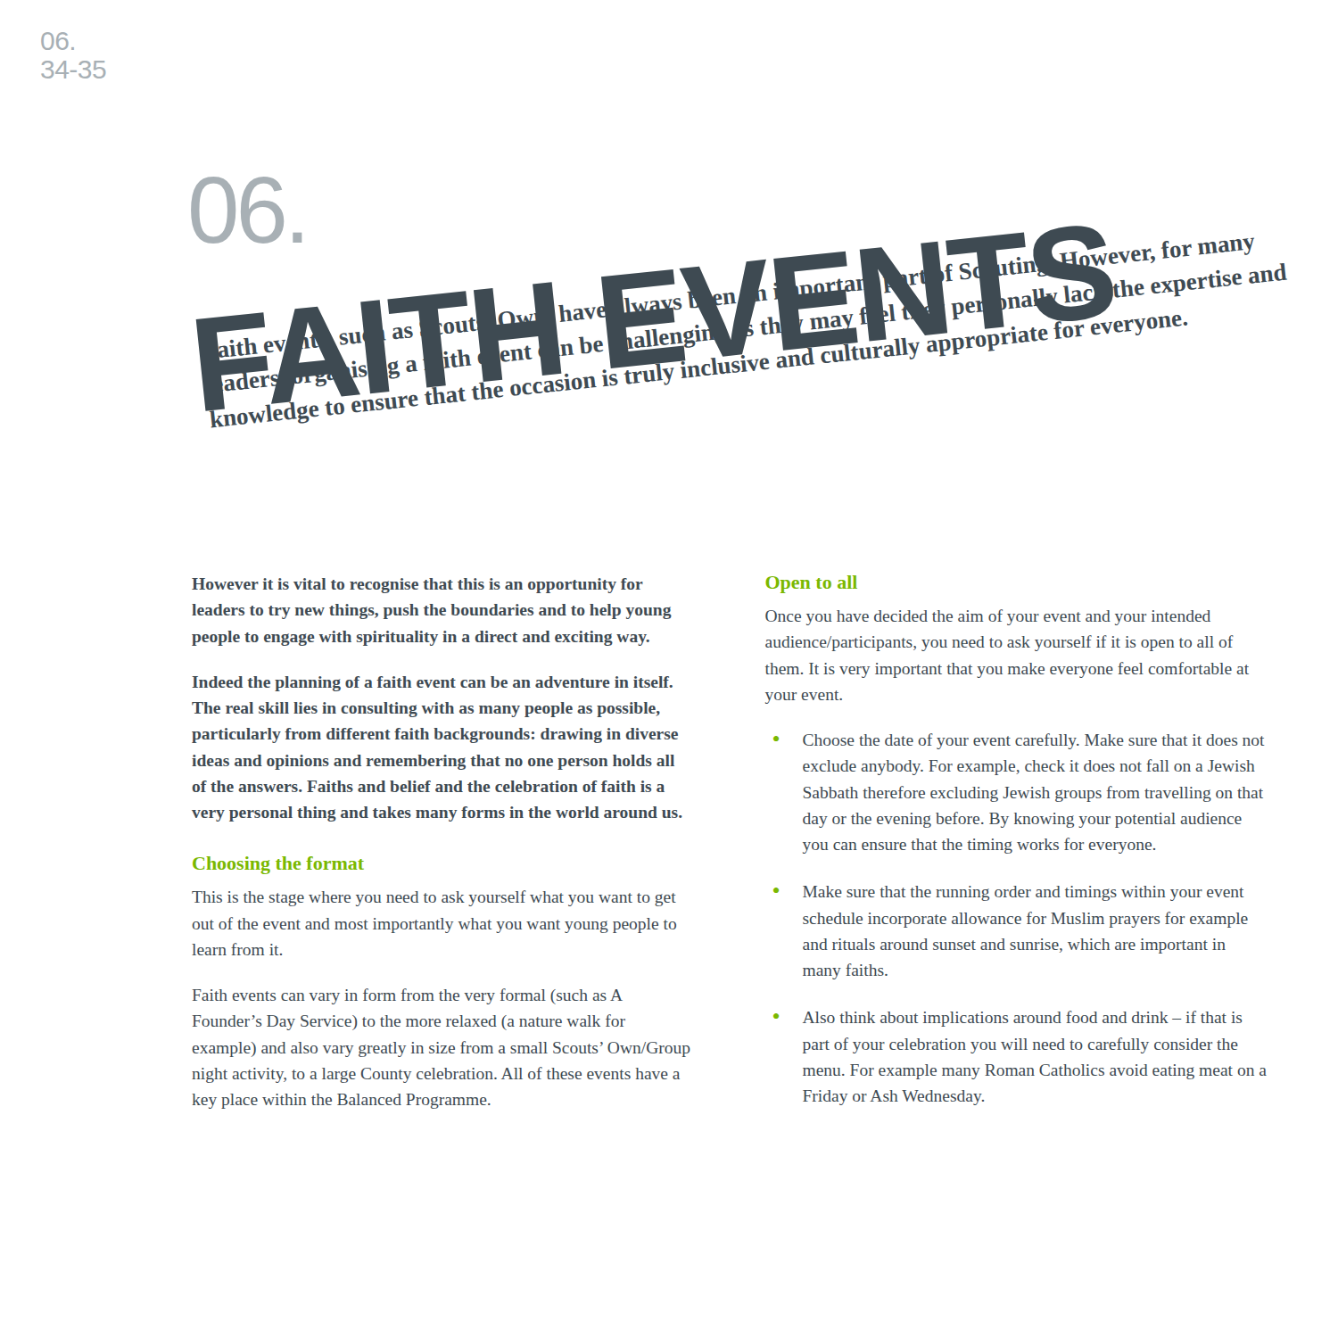06.
34-35
06.
FAITH EVENTS
Faith events, such as Scouts’ Own, have always been an important part of Scouting. However, for many leaders, organising a faith event can be challenging as they may feel they personally lack the expertise and knowledge to ensure that the occasion is truly inclusive and culturally appropriate for everyone.
However it is vital to recognise that this is an opportunity for leaders to try new things, push the boundaries and to help young people to engage with spirituality in a direct and exciting way.
Indeed the planning of a faith event can be an adventure in itself. The real skill lies in consulting with as many people as possible, particularly from different faith backgrounds: drawing in diverse ideas and opinions and remembering that no one person holds all of the answers. Faiths and belief and the celebration of faith is a very personal thing and takes many forms in the world around us.
Choosing the format
This is the stage where you need to ask yourself what you want to get out of the event and most importantly what you want young people to learn from it.
Faith events can vary in form from the very formal (such as A Founder’s Day Service) to the more relaxed (a nature walk for example) and also vary greatly in size from a small Scouts’ Own/Group night activity, to a large County celebration. All of these events have a key place within the Balanced Programme.
Open to all
Once you have decided the aim of your event and your intended audience/participants, you need to ask yourself if it is open to all of them. It is very important that you make everyone feel comfortable at your event.
Choose the date of your event carefully. Make sure that it does not exclude anybody. For example, check it does not fall on a Jewish Sabbath therefore excluding Jewish groups from travelling on that day or the evening before. By knowing your potential audience you can ensure that the timing works for everyone.
Make sure that the running order and timings within your event schedule incorporate allowance for Muslim prayers for example and rituals around sunset and sunrise, which are important in many faiths.
Also think about implications around food and drink – if that is part of your celebration you will need to carefully consider the menu. For example many Roman Catholics avoid eating meat on a Friday or Ash Wednesday.